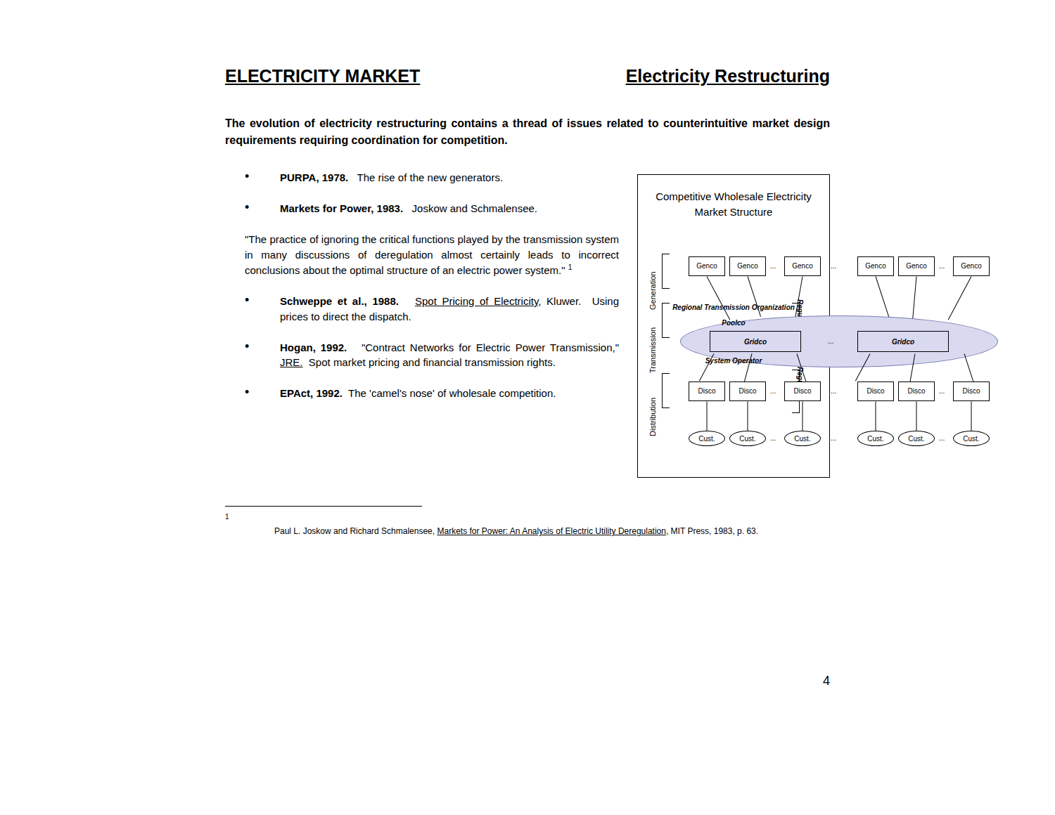ELECTRICITY MARKET Electricity Restructuring
The evolution of electricity restructuring contains a thread of issues related to counterintuitive market design requirements requiring coordination for competition.
PURPA, 1978. The rise of the new generators.
Markets for Power, 1983. Joskow and Schmalensee.
"The practice of ignoring the critical functions played by the transmission system in many discussions of deregulation almost certainly leads to incorrect conclusions about the optimal structure of an electric power system." 1
Schweppe et al., 1988. Spot Pricing of Electricity, Kluwer. Using prices to direct the dispatch.
Hogan, 1992. "Contract Networks for Electric Power Transmission," JRE. Spot market pricing and financial transmission rights.
EPAct, 1992. The 'camel's nose' of wholesale competition.
Competitive Wholesale Electricity Market Structure
Generation Transmission Distribution
Regulated Regulated
Genco
Genco
...
Genco
...
Genco
Genco
...
Genco
Regional Transmission Organization
Poolco
Gridco
...
Gridco
System Operator
Disco
Disco
...
Disco
...
Disco
Disco
...
Disco
Cust.
Cust.
...
Cust.
...
Cust.
Cust.
...
Cust.
1
Paul L. Joskow and Richard Schmalensee, Markets for Power: An Analysis of Electric Utility Deregulation, MIT Press, 1983, p. 63.
4